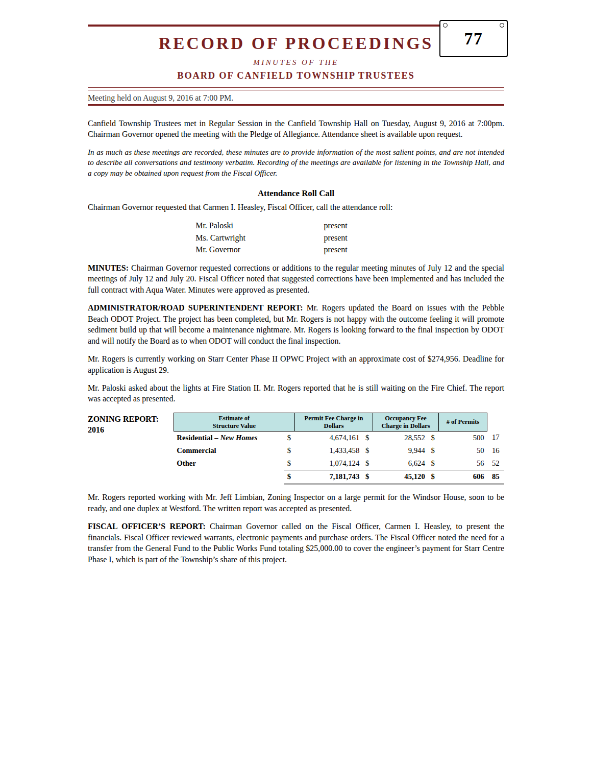77
RECORD OF PROCEEDINGS
MINUTES OF THE
BOARD OF CANFIELD TOWNSHIP TRUSTEES
Meeting held on August 9, 2016 at 7:00 PM.
Canfield Township Trustees met in Regular Session in the Canfield Township Hall on Tuesday, August 9, 2016 at 7:00pm. Chairman Governor opened the meeting with the Pledge of Allegiance. Attendance sheet is available upon request.
In as much as these meetings are recorded, these minutes are to provide information of the most salient points, and are not intended to describe all conversations and testimony verbatim. Recording of the meetings are available for listening in the Township Hall, and a copy may be obtained upon request from the Fiscal Officer.
Attendance Roll Call
Chairman Governor requested that Carmen I. Heasley, Fiscal Officer, call the attendance roll:
| Mr. Paloski | present |
| Ms. Cartwright | present |
| Mr. Governor | present |
MINUTES: Chairman Governor requested corrections or additions to the regular meeting minutes of July 12 and the special meetings of July 12 and July 20. Fiscal Officer noted that suggested corrections have been implemented and has included the full contract with Aqua Water. Minutes were approved as presented.
ADMINISTRATOR/ROAD SUPERINTENDENT REPORT: Mr. Rogers updated the Board on issues with the Pebble Beach ODOT Project. The project has been completed, but Mr. Rogers is not happy with the outcome feeling it will promote sediment build up that will become a maintenance nightmare. Mr. Rogers is looking forward to the final inspection by ODOT and will notify the Board as to when ODOT will conduct the final inspection.
Mr. Rogers is currently working on Starr Center Phase II OPWC Project with an approximate cost of $274,956. Deadline for application is August 29.
Mr. Paloski asked about the lights at Fire Station II. Mr. Rogers reported that he is still waiting on the Fire Chief. The report was accepted as presented.
ZONING REPORT:
2016
| Estimate of Structure Value | Permit Fee Charge in Dollars | Occupancy Fee Charge in Dollars | # of Permits |
| --- | --- | --- | --- |
| Residential – New Homes | $ | 4,674,161 | $ | 28,552 | $ | 500 | 17 |
| Commercial | $ | 1,433,458 | $ | 9,944 | $ | 50 | 16 |
| Other | $ | 1,074,124 | $ | 6,624 | $ | 56 | 52 |
| | $ | 7,181,743 | $ | 45,120 | $ | 606 | 85 |
Mr. Rogers reported working with Mr. Jeff Limbian, Zoning Inspector on a large permit for the Windsor House, soon to be ready, and one duplex at Westford. The written report was accepted as presented.
FISCAL OFFICER’S REPORT: Chairman Governor called on the Fiscal Officer, Carmen I. Heasley, to present the financials. Fiscal Officer reviewed warrants, electronic payments and purchase orders. The Fiscal Officer noted the need for a transfer from the General Fund to the Public Works Fund totaling $25,000.00 to cover the engineer’s payment for Starr Centre Phase I, which is part of the Township’s share of this project.